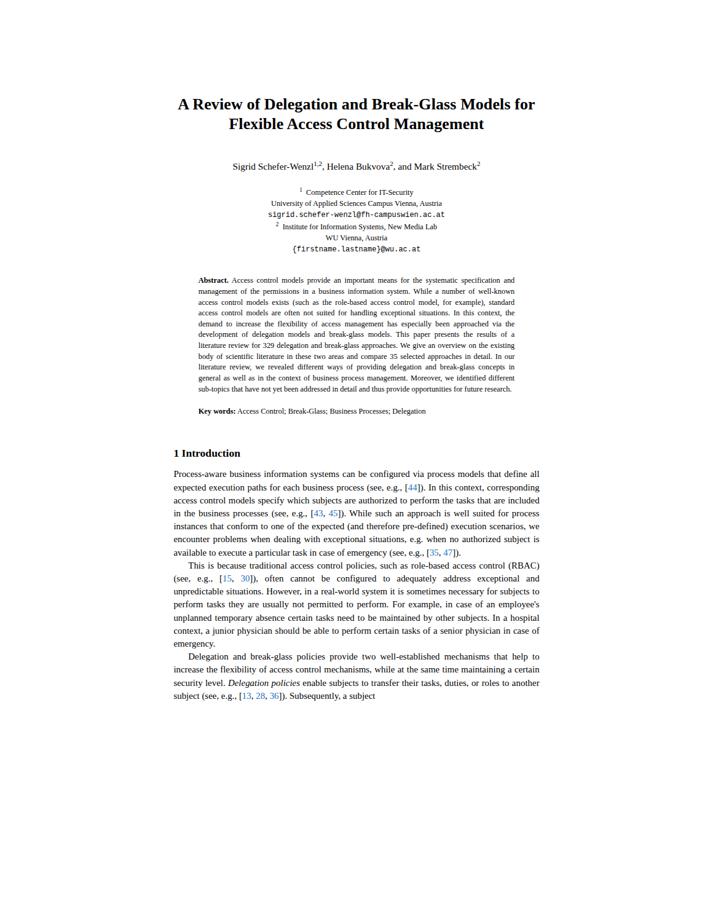A Review of Delegation and Break-Glass Models for
Flexible Access Control Management
Sigrid Schefer-Wenzl1,2, Helena Bukvova2, and Mark Strembeck2
1 Competence Center for IT-Security
University of Applied Sciences Campus Vienna, Austria
sigrid.schefer-wenzl@fh-campuswien.ac.at
2 Institute for Information Systems, New Media Lab
WU Vienna, Austria
{firstname.lastname}@wu.ac.at
Abstract. Access control models provide an important means for the systematic specification and management of the permissions in a business information system. While a number of well-known access control models exists (such as the role-based access control model, for example), standard access control models are often not suited for handling exceptional situations. In this context, the demand to increase the flexibility of access management has especially been approached via the development of delegation models and break-glass models. This paper presents the results of a literature review for 329 delegation and break-glass approaches. We give an overview on the existing body of scientific literature in these two areas and compare 35 selected approaches in detail. In our literature review, we revealed different ways of providing delegation and break-glass concepts in general as well as in the context of business process management. Moreover, we identified different sub-topics that have not yet been addressed in detail and thus provide opportunities for future research.
Key words: Access Control; Break-Glass; Business Processes; Delegation
1 Introduction
Process-aware business information systems can be configured via process models that define all expected execution paths for each business process (see, e.g., [44]). In this context, corresponding access control models specify which subjects are authorized to perform the tasks that are included in the business processes (see, e.g., [43, 45]). While such an approach is well suited for process instances that conform to one of the expected (and therefore pre-defined) execution scenarios, we encounter problems when dealing with exceptional situations, e.g. when no authorized subject is available to execute a particular task in case of emergency (see, e.g., [35, 47]).
This is because traditional access control policies, such as role-based access control (RBAC) (see, e.g., [15, 30]), often cannot be configured to adequately address exceptional and unpredictable situations. However, in a real-world system it is sometimes necessary for subjects to perform tasks they are usually not permitted to perform. For example, in case of an employee's unplanned temporary absence certain tasks need to be maintained by other subjects. In a hospital context, a junior physician should be able to perform certain tasks of a senior physician in case of emergency.
Delegation and break-glass policies provide two well-established mechanisms that help to increase the flexibility of access control mechanisms, while at the same time maintaining a certain security level. Delegation policies enable subjects to transfer their tasks, duties, or roles to another subject (see, e.g., [13, 28, 36]). Subsequently, a subject